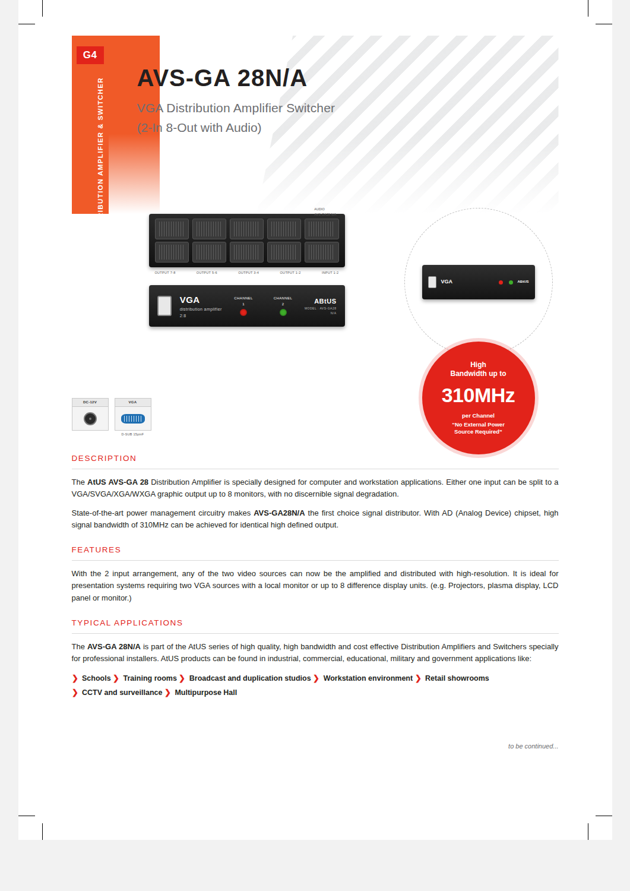G4
VGA DISTRIBUTION AMPLIFIER & SWITCHER
AVS-GA 28N/A
VGA Distribution Amplifier Switcher
(2-In 8-Out with Audio)
AUDIO
AVS-GA28 N/A
OUTPUT 7-8 OUTPUT 5-6 OUTPUT 3-4 OUTPUT 1-2 INPUT 1-2
VGA distribution amplifier 2:8
CHANNEL 1
CHANNEL 2
ABtUSMODEL : AVS-GA28 N/A
VGA
ABtUS
High
Bandwidth up to
310MHz
per Channel
“No External Power
Source Required”
DC-12V
VGA
D-SUB 15pinF
Description
The AtUS AVS-GA 28 Distribution Amplifier is specially designed for computer and workstation applications. Either one input can be split to a VGA/SVGA/XGA/WXGA graphic output up to 8 monitors, with no discernible signal degradation.
State-of-the-art power management circuitry makes AVS-GA28N/A the first choice signal distributor. With AD (Analog Device) chipset, high signal bandwidth of 310MHz can be achieved for identical high defined output.
Features
With the 2 input arrangement, any of the two video sources can now be the amplified and distributed with high-resolution. It is ideal for presentation systems requiring two VGA sources with a local monitor or up to 8 difference display units. (e.g. Projectors, plasma display, LCD panel or monitor.)
Typical Applications
The AVS-GA 28N/A is part of the AtUS series of high quality, high bandwidth and cost effective Distribution Amplifiers and Switchers specially for professional installers. AtUS products can be found in industrial, commercial, educational, military and government applications like:
❯ Schools ❯ Training rooms ❯ Broadcast and duplication studios ❯ Workstation environment ❯ Retail showrooms
❯ CCTV and surveillance ❯ Multipurpose Hall
to be continued...